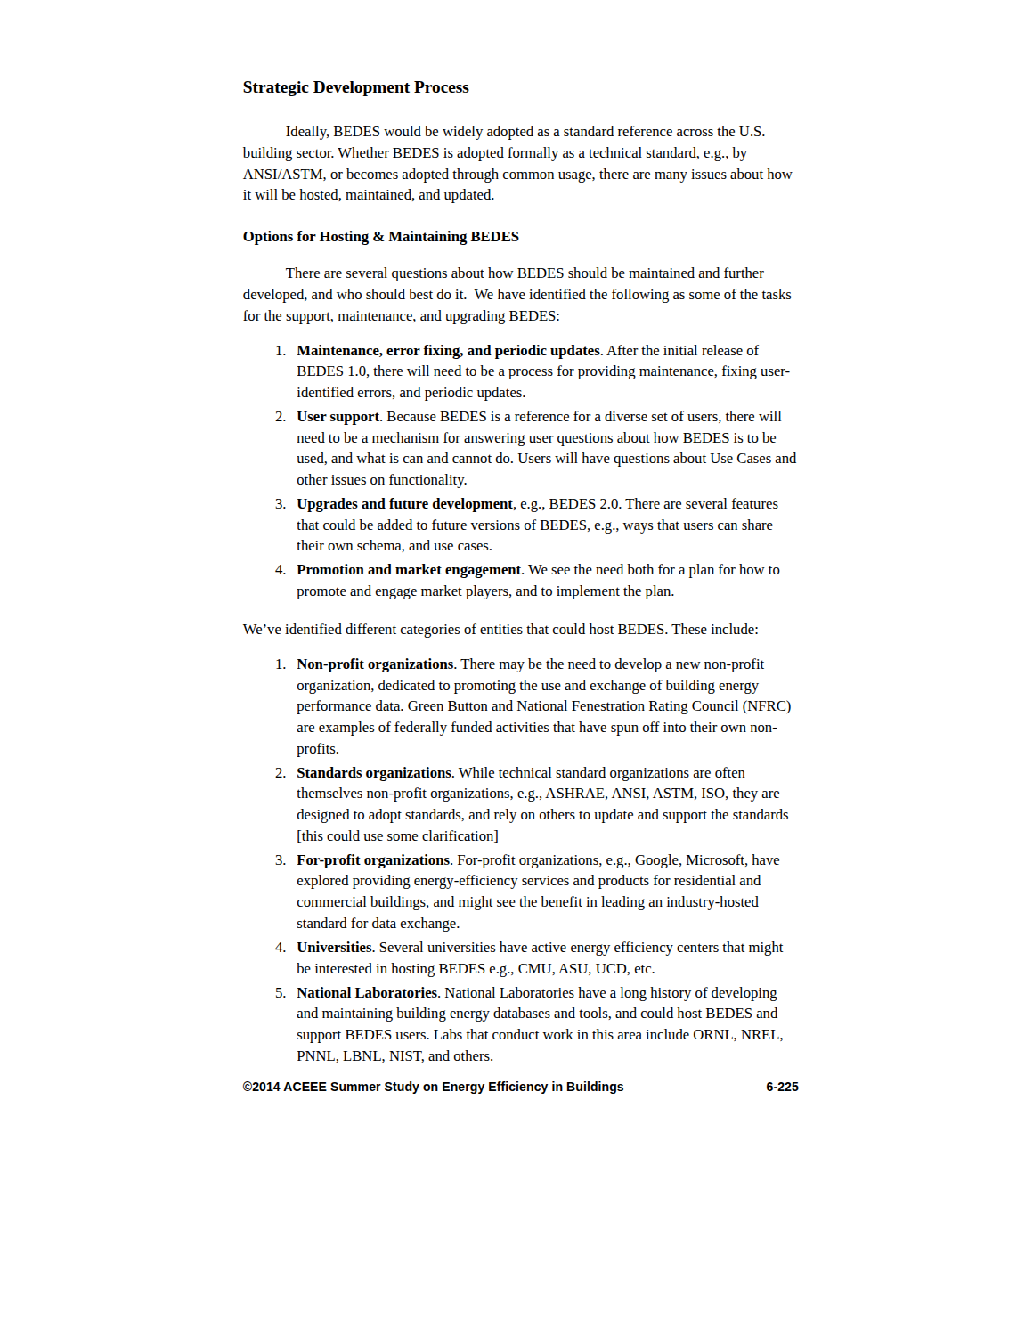Strategic Development Process
Ideally, BEDES would be widely adopted as a standard reference across the U.S. building sector. Whether BEDES is adopted formally as a technical standard, e.g., by ANSI/ASTM, or becomes adopted through common usage, there are many issues about how it will be hosted, maintained, and updated.
Options for Hosting & Maintaining BEDES
There are several questions about how BEDES should be maintained and further developed, and who should best do it. We have identified the following as some of the tasks for the support, maintenance, and upgrading BEDES:
Maintenance, error fixing, and periodic updates. After the initial release of BEDES 1.0, there will need to be a process for providing maintenance, fixing user-identified errors, and periodic updates.
User support. Because BEDES is a reference for a diverse set of users, there will need to be a mechanism for answering user questions about how BEDES is to be used, and what is can and cannot do. Users will have questions about Use Cases and other issues on functionality.
Upgrades and future development, e.g., BEDES 2.0. There are several features that could be added to future versions of BEDES, e.g., ways that users can share their own schema, and use cases.
Promotion and market engagement. We see the need both for a plan for how to promote and engage market players, and to implement the plan.
We’ve identified different categories of entities that could host BEDES. These include:
Non-profit organizations. There may be the need to develop a new non-profit organization, dedicated to promoting the use and exchange of building energy performance data. Green Button and National Fenestration Rating Council (NFRC) are examples of federally funded activities that have spun off into their own non-profits.
Standards organizations. While technical standard organizations are often themselves non-profit organizations, e.g., ASHRAE, ANSI, ASTM, ISO, they are designed to adopt standards, and rely on others to update and support the standards [this could use some clarification]
For-profit organizations. For-profit organizations, e.g., Google, Microsoft, have explored providing energy-efficiency services and products for residential and commercial buildings, and might see the benefit in leading an industry-hosted standard for data exchange.
Universities. Several universities have active energy efficiency centers that might be interested in hosting BEDES e.g., CMU, ASU, UCD, etc.
National Laboratories. National Laboratories have a long history of developing and maintaining building energy databases and tools, and could host BEDES and support BEDES users. Labs that conduct work in this area include ORNL, NREL, PNNL, LBNL, NIST, and others.
©2014 ACEEE Summer Study on Energy Efficiency in Buildings 6-225